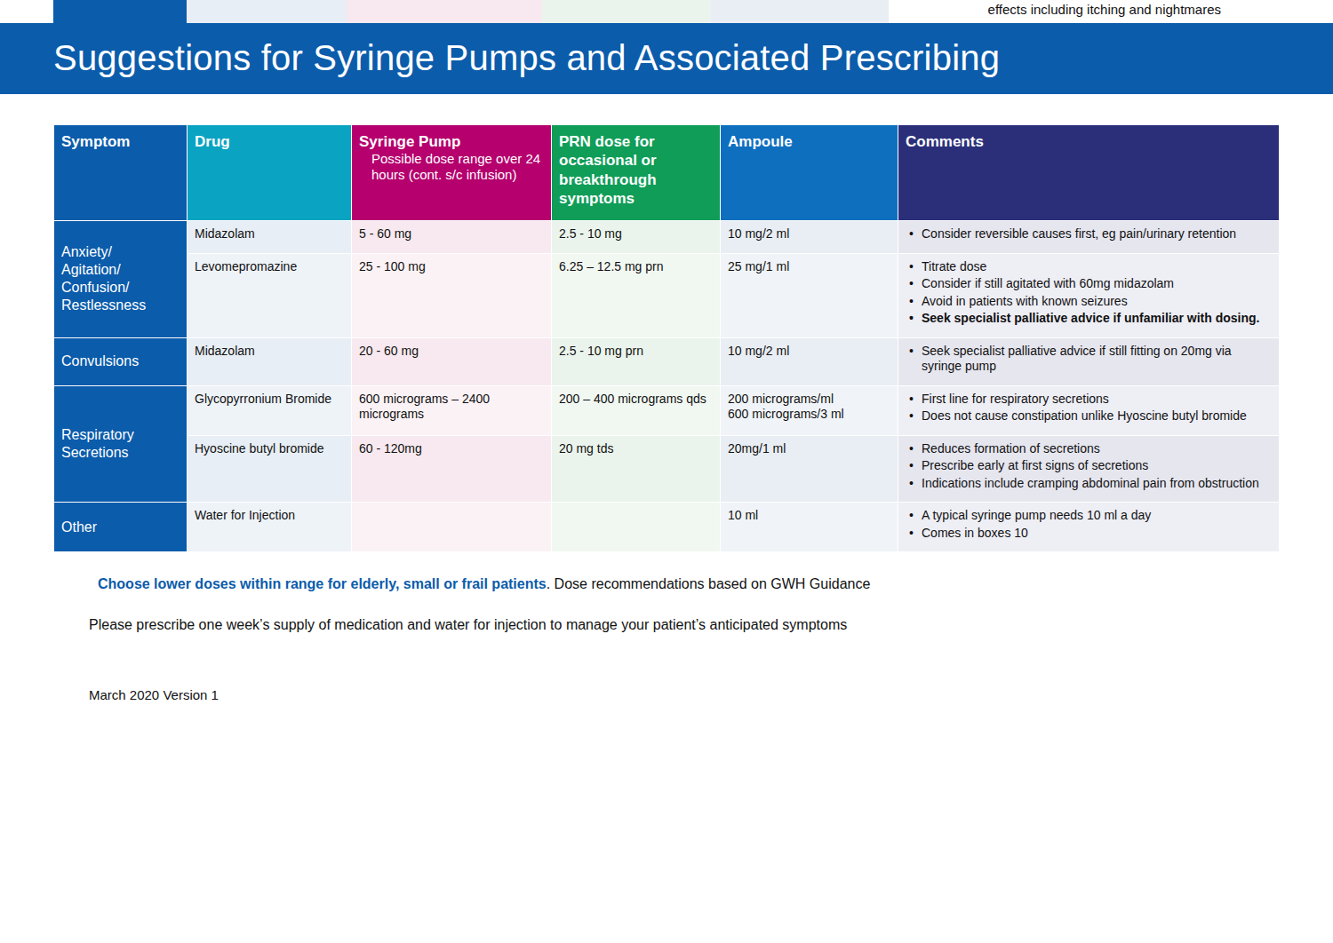effects including itching and nightmares
Suggestions for Syringe Pumps and Associated Prescribing
| Symptom | Drug | Syringe Pump Possible dose range over 24 hours (cont. s/c infusion) | PRN dose for occasional or breakthrough symptoms | Ampoule | Comments |
| --- | --- | --- | --- | --- | --- |
| Anxiety/ Agitation/ Confusion/ Restlessness | Midazolam | 5 - 60 mg | 2.5 - 10 mg | 10 mg/2 ml | Consider reversible causes first, eg pain/urinary retention |
| Levomepromazine | 25 - 100 mg | 6.25 – 12.5 mg prn | 25 mg/1 ml | Titrate dose Consider if still agitated with 60mg midazolam Avoid in patients with known seizures Seek specialist palliative advice if unfamiliar with dosing. |
| Convulsions | Midazolam | 20 - 60 mg | 2.5 - 10 mg prn | 10 mg/2 ml | Seek specialist palliative advice if still fitting on 20mg via syringe pump |
| Respiratory Secretions | Glycopyrronium Bromide | 600 micrograms – 2400 micrograms | 200 – 400 micrograms qds | 200 micrograms/ml 600 micrograms/3 ml | First line for respiratory secretions Does not cause constipation unlike Hyoscine butyl bromide |
| Hyoscine butyl bromide | 60 - 120mg | 20 mg tds | 20mg/1 ml | Reduces formation of secretions Prescribe early at first signs of secretions Indications include cramping abdominal pain from obstruction |
| Other | Water for Injection | | | 10 ml | A typical syringe pump needs 10 ml a day Comes in boxes 10 |
Choose lower doses within range for elderly, small or frail patients. Dose recommendations based on GWH Guidance
Please prescribe one week’s supply of medication and water for injection to manage your patient’s anticipated symptoms
March 2020 Version 1